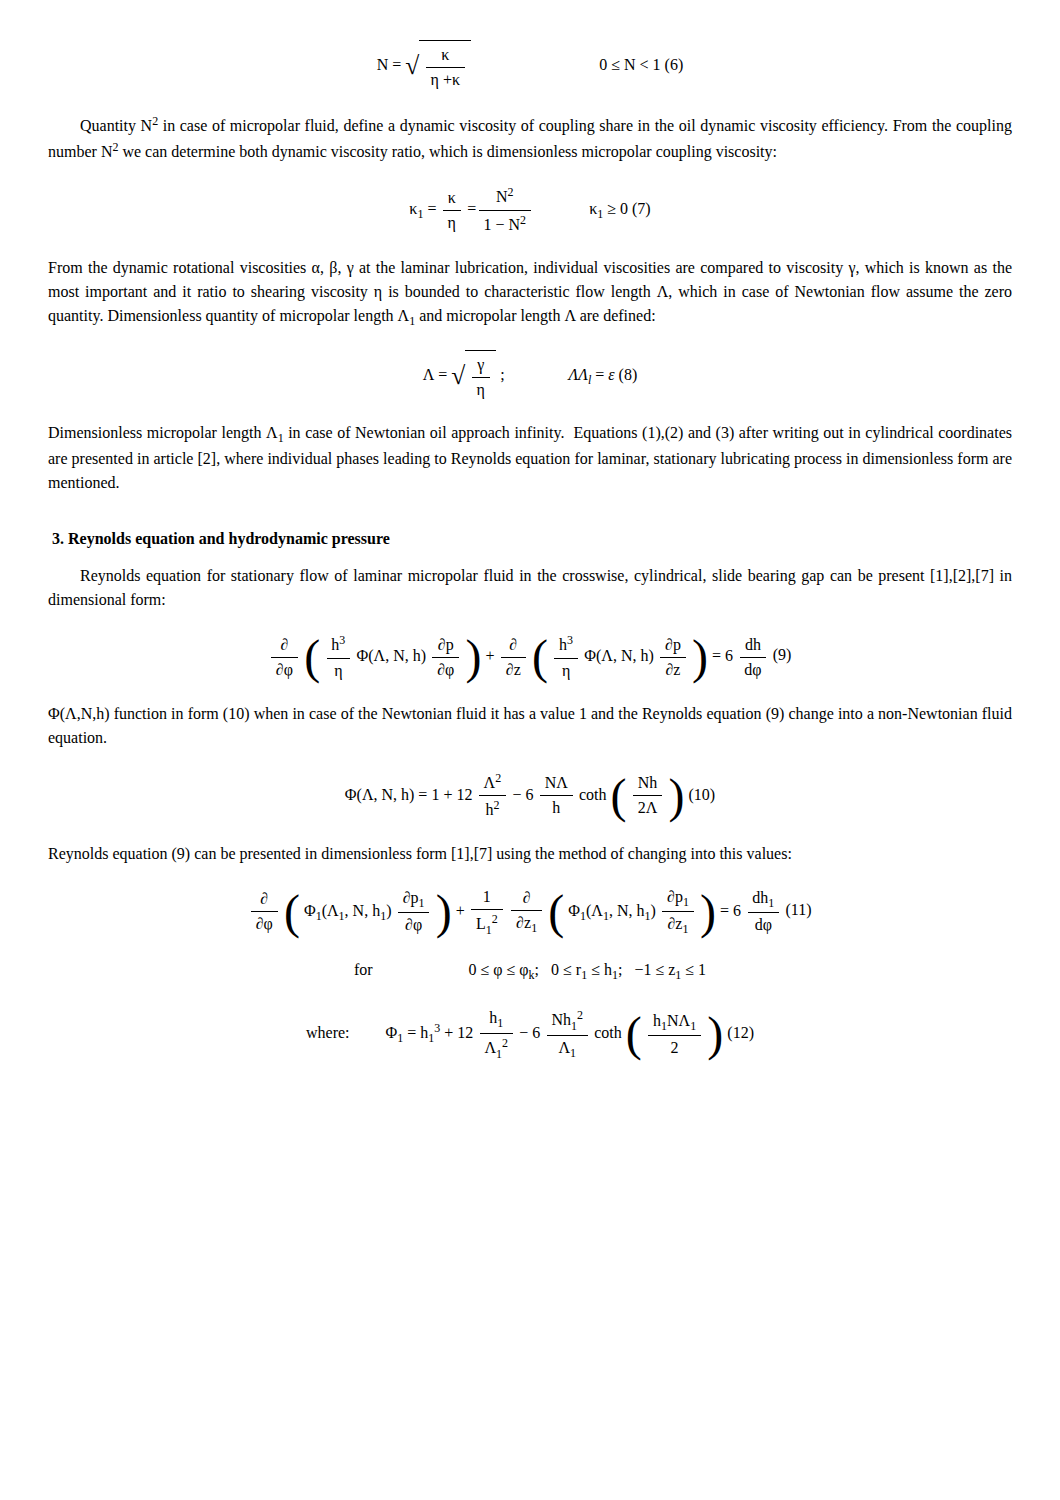N = √κη +κ 0 ≤ N < 1 (6)
Quantity N2 in case of micropolar fluid, define a dynamic viscosity of coupling share in the oil dynamic viscosity efficiency. From the coupling number N2 we can determine both dynamic viscosity ratio, which is dimensionless micropolar coupling viscosity:
κ1 = κη =N21 − N2 κ1 ≥ 0 (7)
From the dynamic rotational viscosities α, β, γ at the laminar lubrication, individual viscosities are compared to viscosity γ, which is known as the most important and it ratio to shearing viscosity η is bounded to characteristic flow length Λ, which in case of Newtonian flow assume the zero quantity. Dimensionless quantity of micropolar length Λ1 and micropolar length Λ are defined:
Λ = √γη ; ΛΛl = ε (8)
Dimensionless micropolar length Λ1 in case of Newtonian oil approach infinity. Equations (1),(2) and (3) after writing out in cylindrical coordinates are presented in article [2], where individual phases leading to Reynolds equation for laminar, stationary lubricating process in dimensionless form are mentioned.
3. Reynolds equation and hydrodynamic pressure
Reynolds equation for stationary flow of laminar micropolar fluid in the crosswise, cylindrical, slide bearing gap can be present [1],[2],[7] in dimensional form:
∂∂φ ( h3 η Φ(Λ, N, h) ∂p∂φ ) + ∂∂z ( h3 η Φ(Λ, N, h) ∂p∂z ) = 6 dh dφ (9)
Φ(Λ,N,h) function in form (10) when in case of the Newtonian fluid it has a value 1 and the Reynolds equation (9) change into a non-Newtonian fluid equation.
Φ(Λ, N, h) = 1 + 12 Λ2 h2 − 6 NΛ h coth ( Nh 2Λ ) (10)
Reynolds equation (9) can be presented in dimensionless form [1],[7] using the method of changing into this values:
∂∂φ ( Φ1(Λ1, N, h1) ∂p1∂φ ) + 1 L12 ∂∂z1 ( Φ1(Λ1, N, h1) ∂p1∂z1 ) = 6 dh1 dφ (11)
for 0 ≤ φ ≤ φk; 0 ≤ r1 ≤ h1; −1 ≤ z1 ≤ 1
where: Φ1 = h13 + 12 h1 Λ12 − 6 Nh12 Λ1 coth ( h1NΛ12 ) (12)